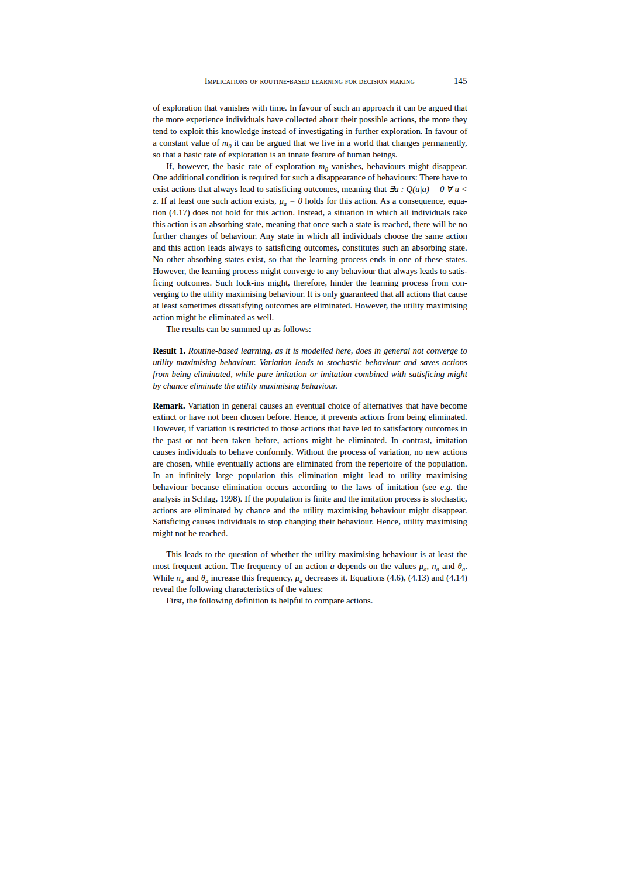Implications of routine-based learning for decision making 145
of exploration that vanishes with time. In favour of such an approach it can be argued that the more experience individuals have collected about their possible actions, the more they tend to exploit this knowledge instead of investigating in further exploration. In favour of a constant value of m0 it can be argued that we live in a world that changes permanently, so that a basic rate of exploration is an innate feature of human beings.
If, however, the basic rate of exploration m0 vanishes, behaviours might disappear. One additional condition is required for such a disappearance of behaviours: There have to exist actions that always lead to satisficing outcomes, meaning that ∃a : Q(u|a) = 0 ∀ u < z. If at least one such action exists, μa = 0 holds for this action. As a consequence, equation (4.17) does not hold for this action. Instead, a situation in which all individuals take this action is an absorbing state, meaning that once such a state is reached, there will be no further changes of behaviour. Any state in which all individuals choose the same action and this action leads always to satisficing outcomes, constitutes such an absorbing state. No other absorbing states exist, so that the learning process ends in one of these states. However, the learning process might converge to any behaviour that always leads to satisficing outcomes. Such lock-ins might, therefore, hinder the learning process from converging to the utility maximising behaviour. It is only guaranteed that all actions that cause at least sometimes dissatisfying outcomes are eliminated. However, the utility maximising action might be eliminated as well.
The results can be summed up as follows:
Result 1. Routine-based learning, as it is modelled here, does in general not converge to utility maximising behaviour. Variation leads to stochastic behaviour and saves actions from being eliminated, while pure imitation or imitation combined with satisficing might by chance eliminate the utility maximising behaviour.
Remark. Variation in general causes an eventual choice of alternatives that have become extinct or have not been chosen before. Hence, it prevents actions from being eliminated. However, if variation is restricted to those actions that have led to satisfactory outcomes in the past or not been taken before, actions might be eliminated. In contrast, imitation causes individuals to behave conformly. Without the process of variation, no new actions are chosen, while eventually actions are eliminated from the repertoire of the population. In an infinitely large population this elimination might lead to utility maximising behaviour because elimination occurs according to the laws of imitation (see e.g. the analysis in Schlag, 1998). If the population is finite and the imitation process is stochastic, actions are eliminated by chance and the utility maximising behaviour might disappear. Satisficing causes individuals to stop changing their behaviour. Hence, utility maximising might not be reached.
This leads to the question of whether the utility maximising behaviour is at least the most frequent action. The frequency of an action a depends on the values μa, na and θa. While na and θa increase this frequency, μa decreases it. Equations (4.6), (4.13) and (4.14) reveal the following characteristics of the values:
First, the following definition is helpful to compare actions.